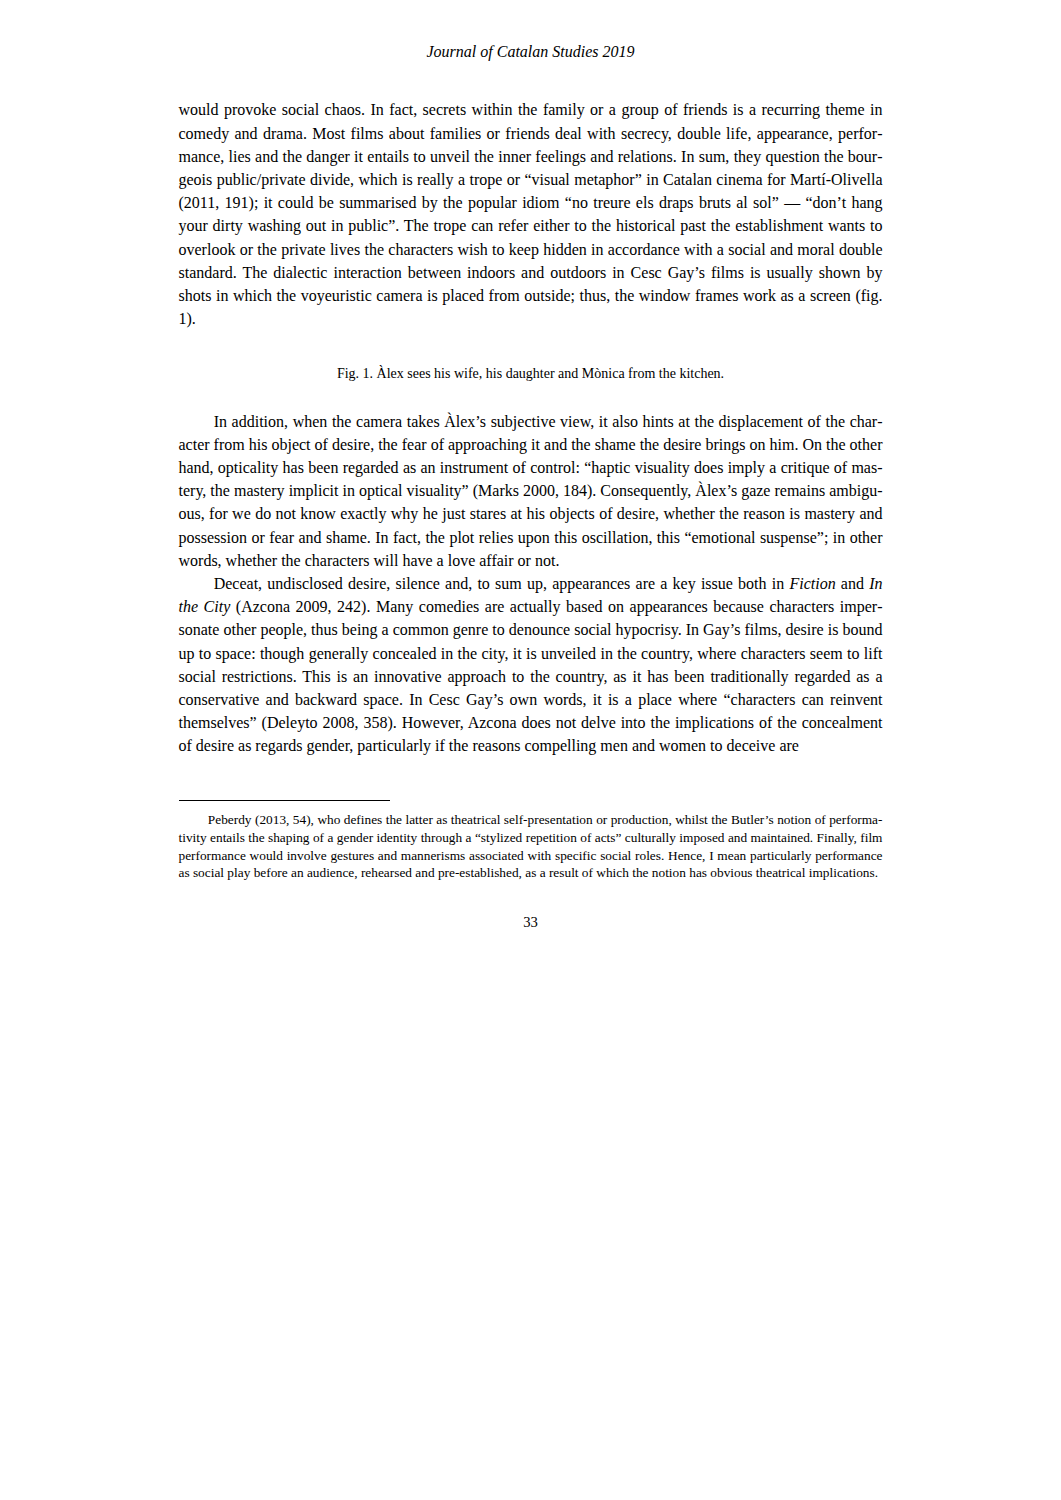Journal of Catalan Studies 2019
would provoke social chaos. In fact, secrets within the family or a group of friends is a recurring theme in comedy and drama. Most films about families or friends deal with secrecy, double life, appearance, performance, lies and the danger it entails to unveil the inner feelings and relations. In sum, they question the bourgeois public/private divide, which is really a trope or “visual metaphor” in Catalan cinema for Martí-Olivella (2011, 191); it could be summarised by the popular idiom “no treure els draps bruts al sol” — “don’t hang your dirty washing out in public”. The trope can refer either to the historical past the establishment wants to overlook or the private lives the characters wish to keep hidden in accordance with a social and moral double standard. The dialectic interaction between indoors and outdoors in Cesc Gay’s films is usually shown by shots in which the voyeuristic camera is placed from outside; thus, the window frames work as a screen (fig. 1).
Fig. 1. Àlex sees his wife, his daughter and Mònica from the kitchen.
In addition, when the camera takes Àlex’s subjective view, it also hints at the displacement of the character from his object of desire, the fear of approaching it and the shame the desire brings on him. On the other hand, opticality has been regarded as an instrument of control: “haptic visuality does imply a critique of mastery, the mastery implicit in optical visuality” (Marks 2000, 184). Consequently, Àlex’s gaze remains ambiguous, for we do not know exactly why he just stares at his objects of desire, whether the reason is mastery and possession or fear and shame. In fact, the plot relies upon this oscillation, this “emotional suspense”; in other words, whether the characters will have a love affair or not.
Deceat, undisclosed desire, silence and, to sum up, appearances are a key issue both in Fiction and In the City (Azcona 2009, 242). Many comedies are actually based on appearances because characters impersonate other people, thus being a common genre to denounce social hypocrisy. In Gay’s films, desire is bound up to space: though generally concealed in the city, it is unveiled in the country, where characters seem to lift social restrictions. This is an innovative approach to the country, as it has been traditionally regarded as a conservative and backward space. In Cesc Gay’s own words, it is a place where “characters can reinvent themselves” (Deleyto 2008, 358). However, Azcona does not delve into the implications of the concealment of desire as regards gender, particularly if the reasons compelling men and women to deceive are
Peberdy (2013, 54), who defines the latter as theatrical self-presentation or production, whilst the Butler’s notion of performativity entails the shaping of a gender identity through a “stylized repetition of acts” culturally imposed and maintained. Finally, film performance would involve gestures and mannerisms associated with specific social roles. Hence, I mean particularly performance as social play before an audience, rehearsed and pre-established, as a result of which the notion has obvious theatrical implications.
33